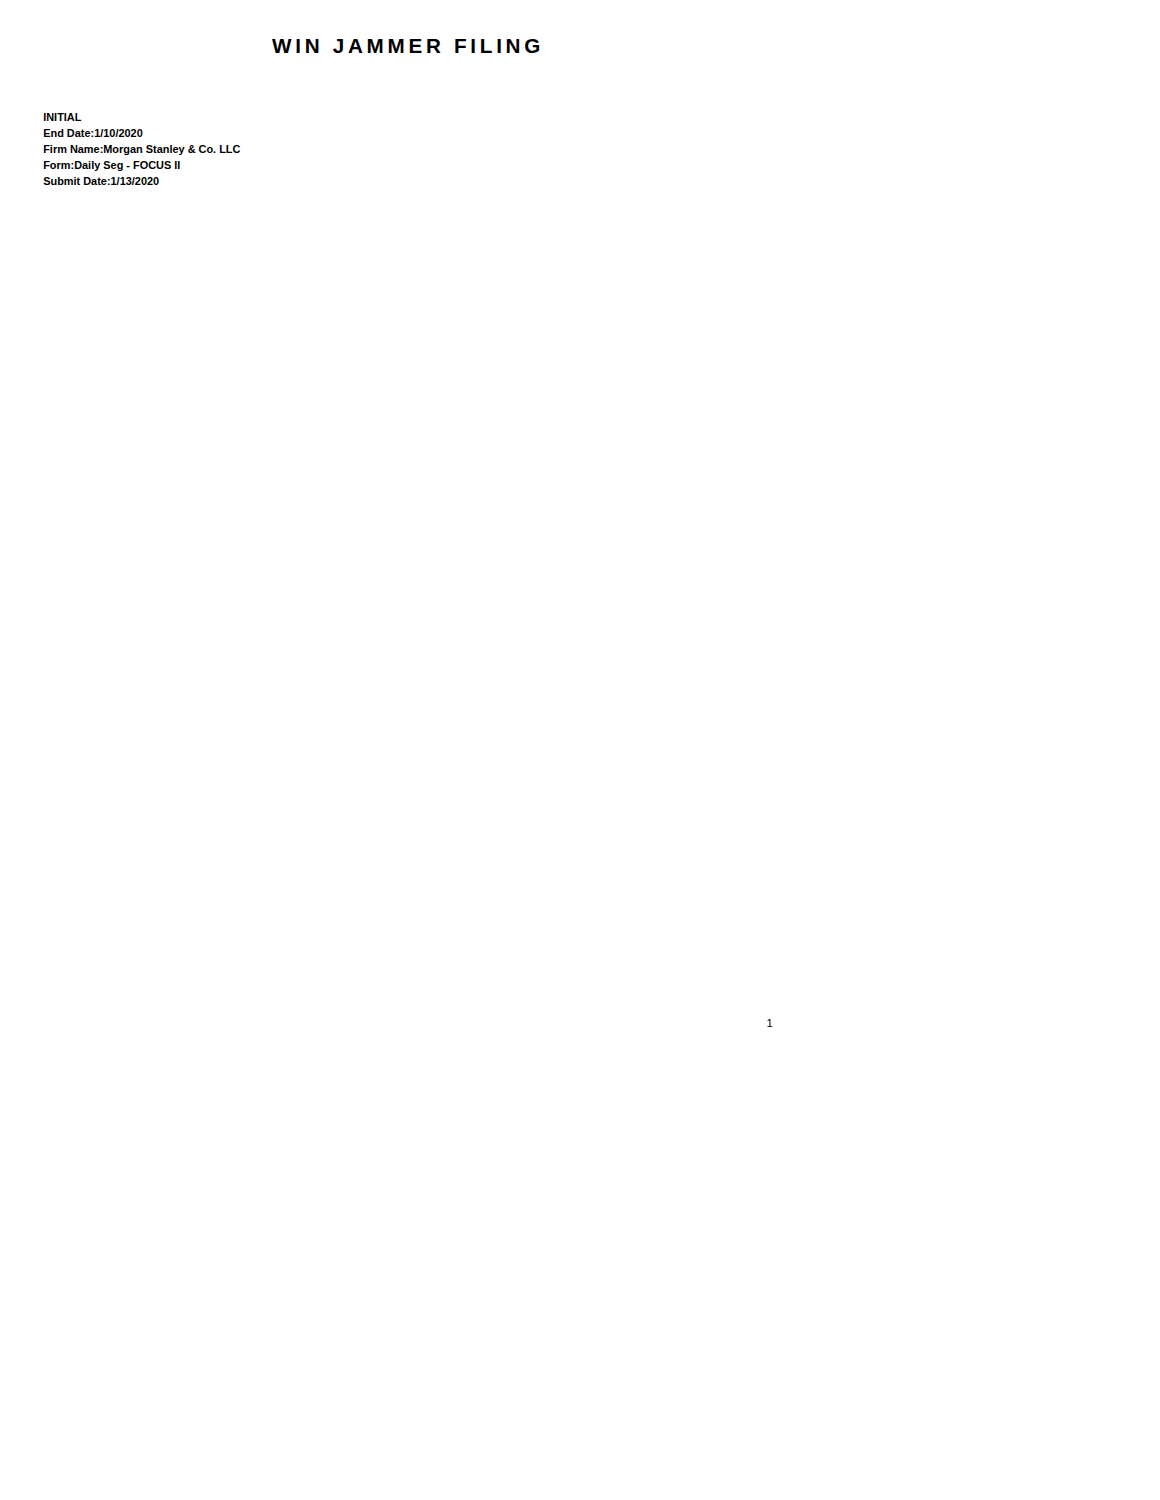WIN JAMMER FILING
INITIAL
End Date:1/10/2020
Firm Name:Morgan Stanley & Co. LLC
Form:Daily Seg - FOCUS II
Submit Date:1/13/2020
1